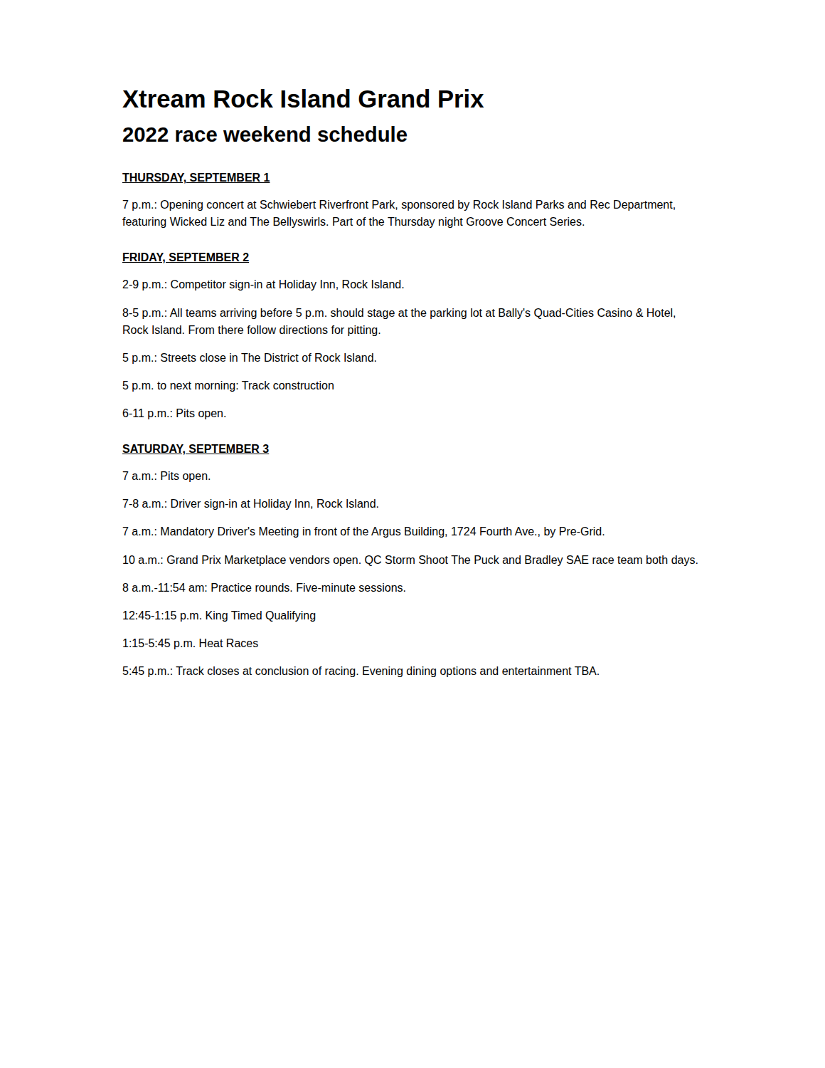Xtream Rock Island Grand Prix
2022 race weekend schedule
THURSDAY, SEPTEMBER 1
7 p.m.: Opening concert at Schwiebert Riverfront Park, sponsored by Rock Island Parks and Rec Department, featuring Wicked Liz and The Bellyswirls. Part of the Thursday night Groove Concert Series.
FRIDAY, SEPTEMBER 2
2-9 p.m.: Competitor sign-in at Holiday Inn, Rock Island.
8-5 p.m.: All teams arriving before 5 p.m. should stage at the parking lot at Bally's Quad-Cities Casino & Hotel, Rock Island. From there follow directions for pitting.
5 p.m.: Streets close in The District of Rock Island.
5 p.m. to next morning: Track construction
6-11 p.m.: Pits open.
SATURDAY, SEPTEMBER 3
7 a.m.: Pits open.
7-8 a.m.: Driver sign-in at Holiday Inn, Rock Island.
7 a.m.: Mandatory Driver's Meeting in front of the Argus Building, 1724 Fourth Ave., by Pre-Grid.
10 a.m.: Grand Prix Marketplace vendors open. QC Storm Shoot The Puck and Bradley SAE race team both days.
8 a.m.-11:54 am: Practice rounds. Five-minute sessions.
12:45-1:15 p.m. King Timed Qualifying
1:15-5:45 p.m. Heat Races
5:45 p.m.: Track closes at conclusion of racing. Evening dining options and entertainment TBA.